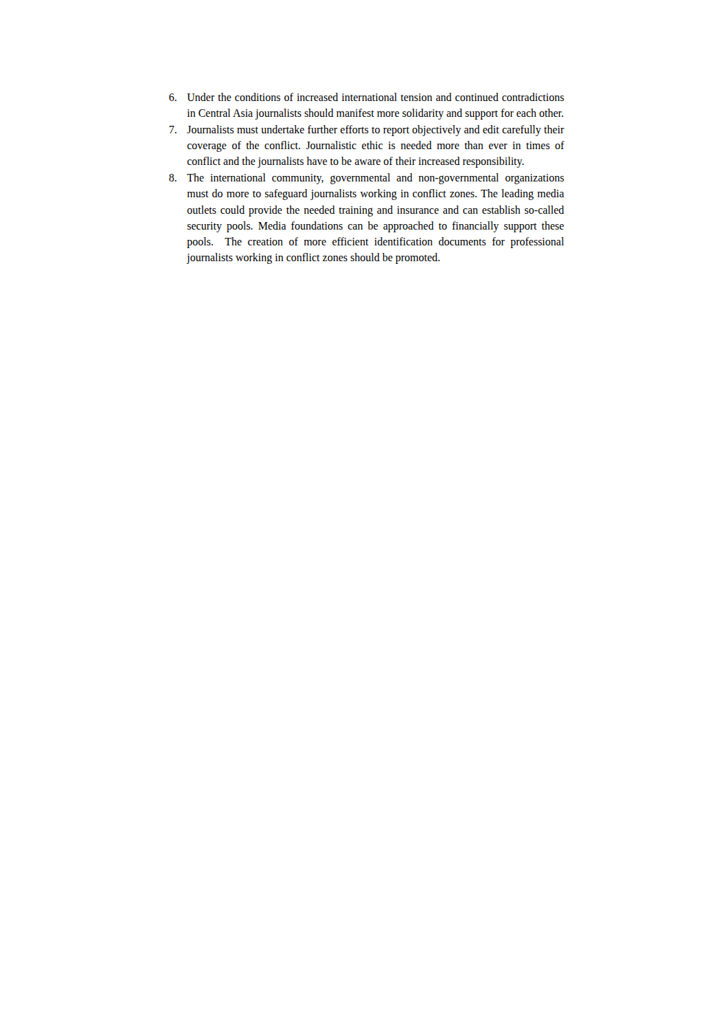6. Under the conditions of increased international tension and continued contradictions in Central Asia journalists should manifest more solidarity and support for each other.
7. Journalists must undertake further efforts to report objectively and edit carefully their coverage of the conflict. Journalistic ethic is needed more than ever in times of conflict and the journalists have to be aware of their increased responsibility.
8. The international community, governmental and non-governmental organizations must do more to safeguard journalists working in conflict zones. The leading media outlets could provide the needed training and insurance and can establish so-called security pools. Media foundations can be approached to financially support these pools. The creation of more efficient identification documents for professional journalists working in conflict zones should be promoted.